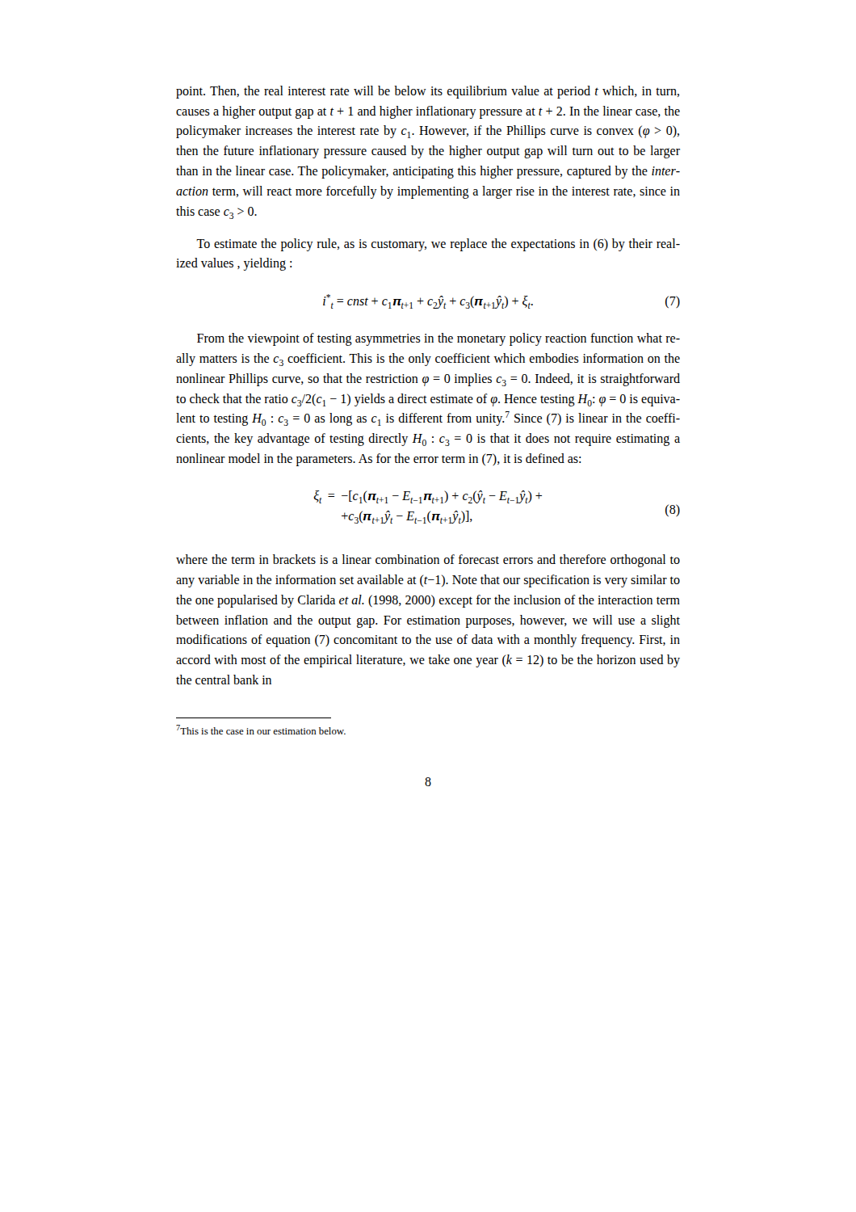point. Then, the real interest rate will be below its equilibrium value at period t which, in turn, causes a higher output gap at t + 1 and higher inflationary pressure at t + 2. In the linear case, the policymaker increases the interest rate by c1. However, if the Phillips curve is convex (φ > 0), then the future inflationary pressure caused by the higher output gap will turn out to be larger than in the linear case. The policymaker, anticipating this higher pressure, captured by the interaction term, will react more forcefully by implementing a larger rise in the interest rate, since in this case c3 > 0.
To estimate the policy rule, as is customary, we replace the expectations in (6) by their realized values , yielding :
i*t = cnst + c1𝝅t+1 + c2ŷt + c3(𝝅t+1ŷt) + ξt. (7)
From the viewpoint of testing asymmetries in the monetary policy reaction function what really matters is the c3 coefficient. This is the only coefficient which embodies information on the nonlinear Phillips curve, so that the restriction φ = 0 implies c3 = 0. Indeed, it is straightforward to check that the ratio c3/2(c1 − 1) yields a direct estimate of φ. Hence testing H0: φ = 0 is equivalent to testing H0 : c3 = 0 as long as c1 is different from unity.7 Since (7) is linear in the coefficients, the key advantage of testing directly H0 : c3 = 0 is that it does not require estimating a nonlinear model in the parameters. As for the error term in (7), it is defined as:
| ξ t | = | −[ c 1 ( 𝝅 t +1 − E t −1 𝝅 t +1 ) + c 2 ( ŷ t − E t −1 ŷ t ) + |
| | | + c 3 ( 𝝅 t +1 ŷ t − E t −1 ( 𝝅 t +1 ŷ t )], |
(8)
where the term in brackets is a linear combination of forecast errors and therefore orthogonal to any variable in the information set available at (t−1). Note that our specification is very similar to the one popularised by Clarida et al. (1998, 2000) except for the inclusion of the interaction term between inflation and the output gap. For estimation purposes, however, we will use a slight modifications of equation (7) concomitant to the use of data with a monthly frequency. First, in accord with most of the empirical literature, we take one year (k = 12) to be the horizon used by the central bank in
7This is the case in our estimation below.
8